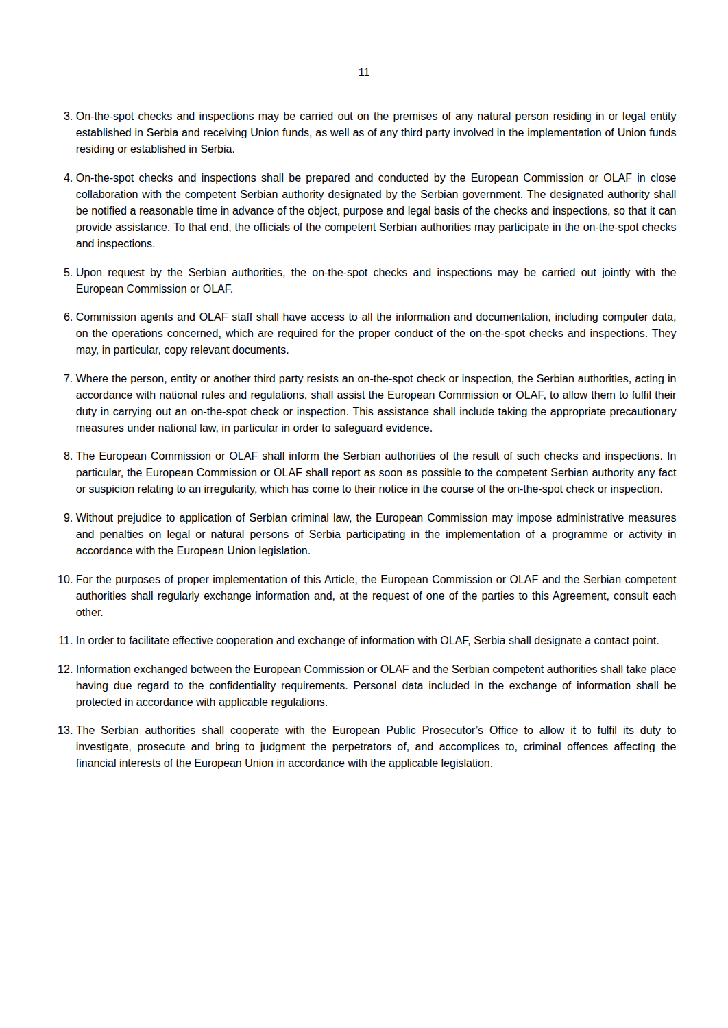11
On-the-spot checks and inspections may be carried out on the premises of any natural person residing in or legal entity established in Serbia and receiving Union funds, as well as of any third party involved in the implementation of Union funds residing or established in Serbia.
On-the-spot checks and inspections shall be prepared and conducted by the European Commission or OLAF in close collaboration with the competent Serbian authority designated by the Serbian government. The designated authority shall be notified a reasonable time in advance of the object, purpose and legal basis of the checks and inspections, so that it can provide assistance. To that end, the officials of the competent Serbian authorities may participate in the on-the-spot checks and inspections.
Upon request by the Serbian authorities, the on-the-spot checks and inspections may be carried out jointly with the European Commission or OLAF.
Commission agents and OLAF staff shall have access to all the information and documentation, including computer data, on the operations concerned, which are required for the proper conduct of the on-the-spot checks and inspections. They may, in particular, copy relevant documents.
Where the person, entity or another third party resists an on-the-spot check or inspection, the Serbian authorities, acting in accordance with national rules and regulations, shall assist the European Commission or OLAF, to allow them to fulfil their duty in carrying out an on-the-spot check or inspection. This assistance shall include taking the appropriate precautionary measures under national law, in particular in order to safeguard evidence.
The European Commission or OLAF shall inform the Serbian authorities of the result of such checks and inspections. In particular, the European Commission or OLAF shall report as soon as possible to the competent Serbian authority any fact or suspicion relating to an irregularity, which has come to their notice in the course of the on-the-spot check or inspection.
Without prejudice to application of Serbian criminal law, the European Commission may impose administrative measures and penalties on legal or natural persons of Serbia participating in the implementation of a programme or activity in accordance with the European Union legislation.
For the purposes of proper implementation of this Article, the European Commission or OLAF and the Serbian competent authorities shall regularly exchange information and, at the request of one of the parties to this Agreement, consult each other.
In order to facilitate effective cooperation and exchange of information with OLAF, Serbia shall designate a contact point.
Information exchanged between the European Commission or OLAF and the Serbian competent authorities shall take place having due regard to the confidentiality requirements. Personal data included in the exchange of information shall be protected in accordance with applicable regulations.
The Serbian authorities shall cooperate with the European Public Prosecutor’s Office to allow it to fulfil its duty to investigate, prosecute and bring to judgment the perpetrators of, and accomplices to, criminal offences affecting the financial interests of the European Union in accordance with the applicable legislation.